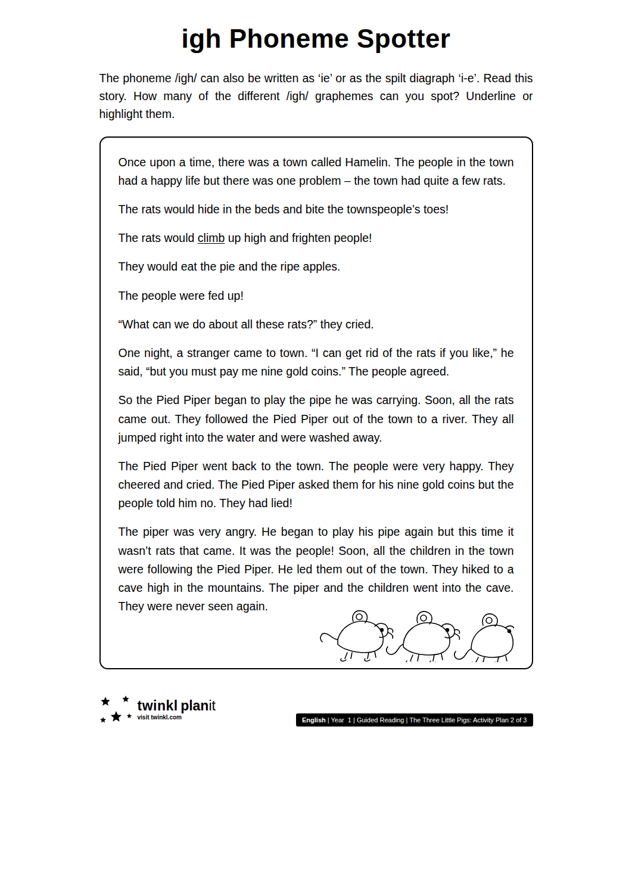igh Phoneme Spotter
The phoneme /igh/ can also be written as ‘ie’ or as the spilt diagraph ‘i-e’. Read this story. How many of the different /igh/ graphemes can you spot? Underline or highlight them.
Once upon a time, there was a town called Hamelin. The people in the town had a happy life but there was one problem – the town had quite a few rats.
The rats would hide in the beds and bite the townspeople’s toes!
The rats would climb up high and frighten people!
They would eat the pie and the ripe apples.
The people were fed up!
“What can we do about all these rats?” they cried.
One night, a stranger came to town. “I can get rid of the rats if you like,” he said, “but you must pay me nine gold coins.” The people agreed.
So the Pied Piper began to play the pipe he was carrying. Soon, all the rats came out. They followed the Pied Piper out of the town to a river. They all jumped right into the water and were washed away.
The Pied Piper went back to the town. The people were very happy. They cheered and cried. The Pied Piper asked them for his nine gold coins but the people told him no. They had lied!
The piper was very angry. He began to play his pipe again but this time it wasn’t rats that came. It was the people! Soon, all the children in the town were following the Pied Piper. He led them out of the town. They hiked to a cave high in the mountains. The piper and the children went into the cave. They were never seen again.
twinkl planit
visit twinkl.com
English | Year 1 | Guided Reading | The Three Little Pigs: Activity Plan 2 of 3